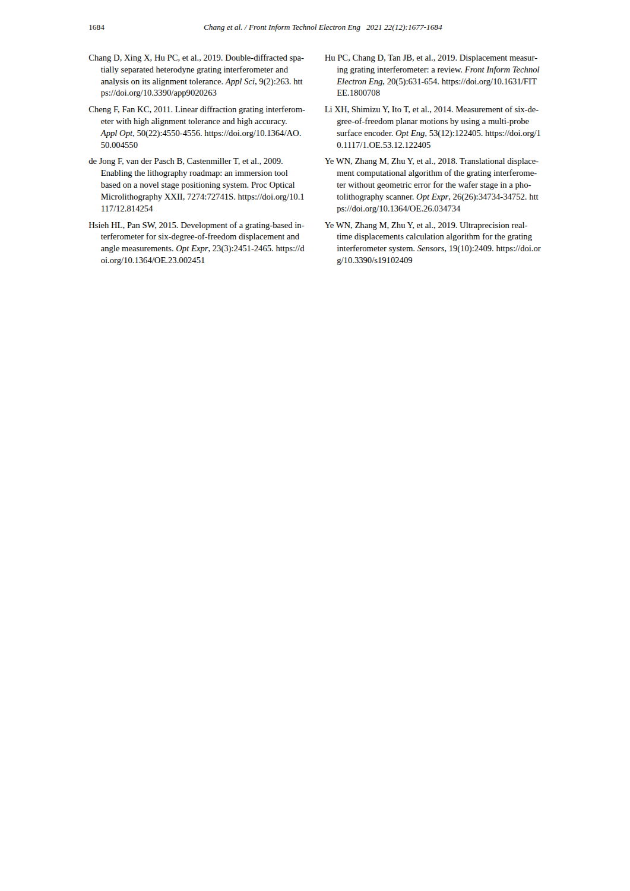1684 Chang et al. / Front Inform Technol Electron Eng 2021 22(12):1677-1684
Chang D, Xing X, Hu PC, et al., 2019. Double-diffracted spatially separated heterodyne grating interferometer and analysis on its alignment tolerance. Appl Sci, 9(2):263. https://doi.org/10.3390/app9020263
Cheng F, Fan KC, 2011. Linear diffraction grating interferometer with high alignment tolerance and high accuracy. Appl Opt, 50(22):4550-4556. https://doi.org/10.1364/AO.50.004550
de Jong F, van der Pasch B, Castenmiller T, et al., 2009. Enabling the lithography roadmap: an immersion tool based on a novel stage positioning system. Proc Optical Microlithography XXII, 7274:72741S. https://doi.org/10.1117/12.814254
Hsieh HL, Pan SW, 2015. Development of a grating-based interferometer for six-degree-of-freedom displacement and angle measurements. Opt Expr, 23(3):2451-2465. https://doi.org/10.1364/OE.23.002451
Hu PC, Chang D, Tan JB, et al., 2019. Displacement measuring grating interferometer: a review. Front Inform Technol Electron Eng, 20(5):631-654. https://doi.org/10.1631/FITEE.1800708
Li XH, Shimizu Y, Ito T, et al., 2014. Measurement of six-degree-of-freedom planar motions by using a multi-probe surface encoder. Opt Eng, 53(12):122405. https://doi.org/10.1117/1.OE.53.12.122405
Ye WN, Zhang M, Zhu Y, et al., 2018. Translational displacement computational algorithm of the grating interferometer without geometric error for the wafer stage in a photolithography scanner. Opt Expr, 26(26):34734-34752. https://doi.org/10.1364/OE.26.034734
Ye WN, Zhang M, Zhu Y, et al., 2019. Ultraprecision real-time displacements calculation algorithm for the grating interferometer system. Sensors, 19(10):2409. https://doi.org/10.3390/s19102409